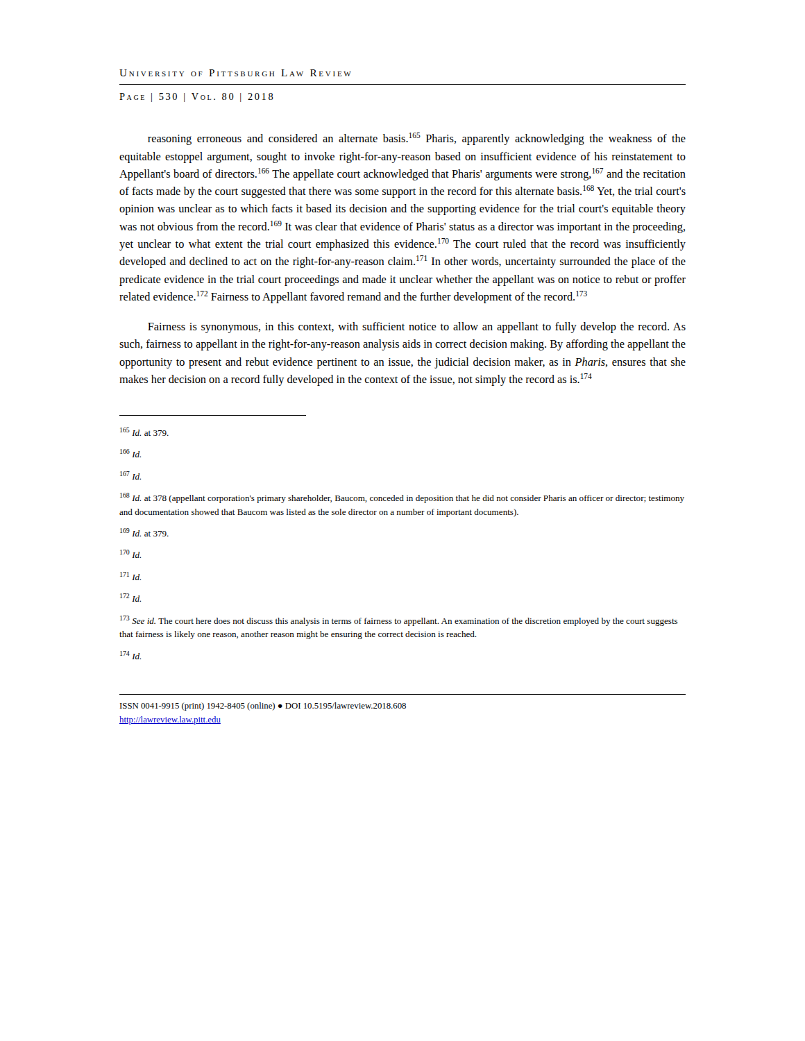University of Pittsburgh Law Review
Page | 530 | Vol. 80 | 2018
reasoning erroneous and considered an alternate basis.165 Pharis, apparently acknowledging the weakness of the equitable estoppel argument, sought to invoke right-for-any-reason based on insufficient evidence of his reinstatement to Appellant's board of directors.166 The appellate court acknowledged that Pharis' arguments were strong,167 and the recitation of facts made by the court suggested that there was some support in the record for this alternate basis.168 Yet, the trial court's opinion was unclear as to which facts it based its decision and the supporting evidence for the trial court's equitable theory was not obvious from the record.169 It was clear that evidence of Pharis' status as a director was important in the proceeding, yet unclear to what extent the trial court emphasized this evidence.170 The court ruled that the record was insufficiently developed and declined to act on the right-for-any-reason claim.171 In other words, uncertainty surrounded the place of the predicate evidence in the trial court proceedings and made it unclear whether the appellant was on notice to rebut or proffer related evidence.172 Fairness to Appellant favored remand and the further development of the record.173
Fairness is synonymous, in this context, with sufficient notice to allow an appellant to fully develop the record. As such, fairness to appellant in the right-for-any-reason analysis aids in correct decision making. By affording the appellant the opportunity to present and rebut evidence pertinent to an issue, the judicial decision maker, as in Pharis, ensures that she makes her decision on a record fully developed in the context of the issue, not simply the record as is.174
165 Id. at 379.
166 Id.
167 Id.
168 Id. at 378 (appellant corporation's primary shareholder, Baucom, conceded in deposition that he did not consider Pharis an officer or director; testimony and documentation showed that Baucom was listed as the sole director on a number of important documents).
169 Id. at 379.
170 Id.
171 Id.
172 Id.
173 See id. The court here does not discuss this analysis in terms of fairness to appellant. An examination of the discretion employed by the court suggests that fairness is likely one reason, another reason might be ensuring the correct decision is reached.
174 Id.
ISSN 0041-9915 (print) 1942-8405 (online) ● DOI 10.5195/lawreview.2018.608
http://lawreview.law.pitt.edu